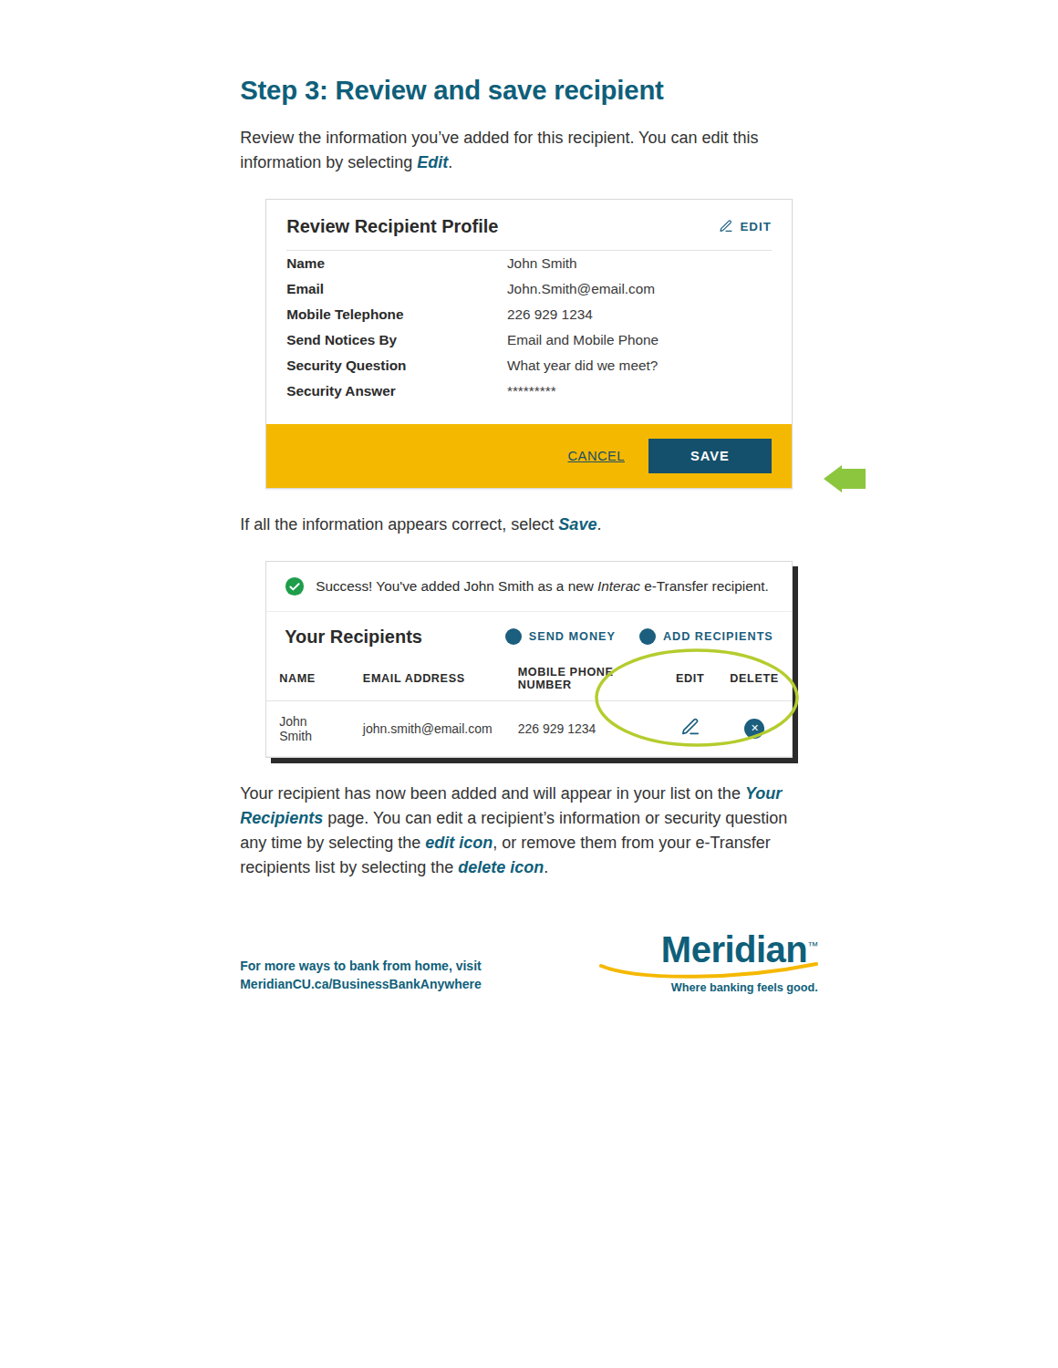Step 3: Review and save recipient
Review the information you’ve added for this recipient. You can edit this information by selecting Edit.
Review Recipient Profile
EDIT
| Name | John Smith |
| Email | John.Smith@email.com |
| Mobile Telephone | 226 929 1234 |
| Send Notices By | Email and Mobile Phone |
| Security Question | What year did we meet? |
| Security Answer | ********* |
CANCEL SAVE
If all the information appears correct, select Save.
Success! You've added John Smith as a new Interac e-Transfer recipient.
Your Recipients
➜SEND MONEY +ADD RECIPIENTS
| NAME | EMAIL ADDRESS | MOBILE PHONE NUMBER | EDIT | DELETE |
| --- | --- | --- | --- | --- |
| John Smith | john.smith@email.com | 226 929 1234 | | ✕ |
Your recipient has now been added and will appear in your list on the Your Recipients page. You can edit a recipient’s information or security question any time by selecting the edit icon, or remove them from your e-Transfer recipients list by selecting the delete icon.
For more ways to bank from home, visit
MeridianCU.ca/BusinessBankAnywhere
Meridian™
Where banking feels good.